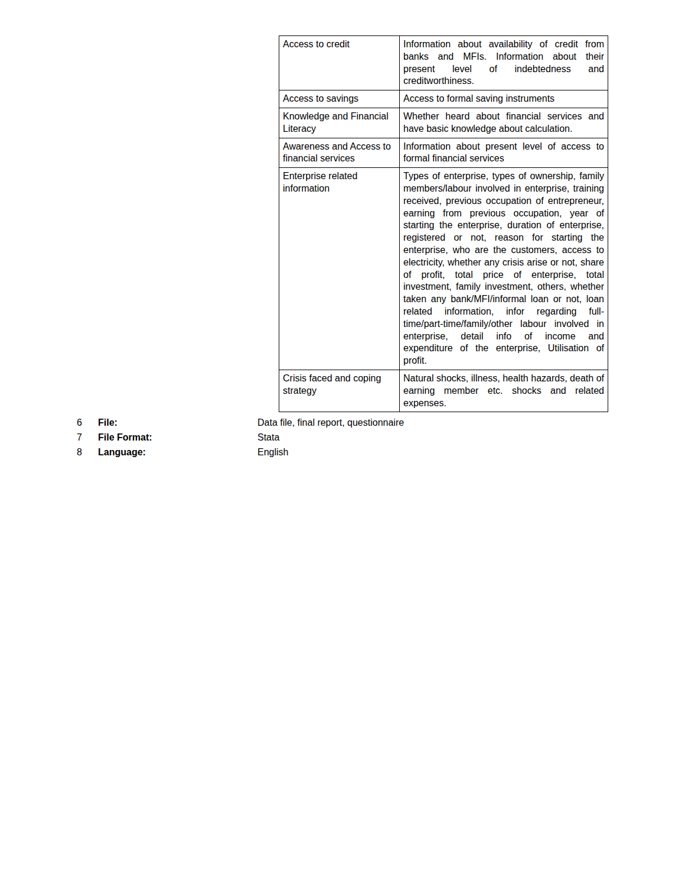| Access to credit | Information about availability of credit from banks and MFIs. Information about their present level of indebtedness and creditworthiness. |
| Access to savings | Access to formal saving instruments |
| Knowledge and Financial Literacy | Whether heard about financial services and have basic knowledge about calculation. |
| Awareness and Access to financial services | Information about present level of access to formal financial services |
| Enterprise related information | Types of enterprise, types of ownership, family members/labour involved in enterprise, training received, previous occupation of entrepreneur, earning from previous occupation, year of starting the enterprise, duration of enterprise, registered or not, reason for starting the enterprise, who are the customers, access to electricity, whether any crisis arise or not, share of profit, total price of enterprise, total investment, family investment, others, whether taken any bank/MFI/informal loan or not, loan related information, infor regarding full-time/part-time/family/other labour involved in enterprise, detail info of income and expenditure of the enterprise, Utilisation of profit. |
| Crisis faced and coping strategy | Natural shocks, illness, health hazards, death of earning member etc. shocks and related expenses. |
| 6 | File: | Data file, final report, questionnaire |
| 7 | File Format: | Stata |
| 8 | Language: | English |